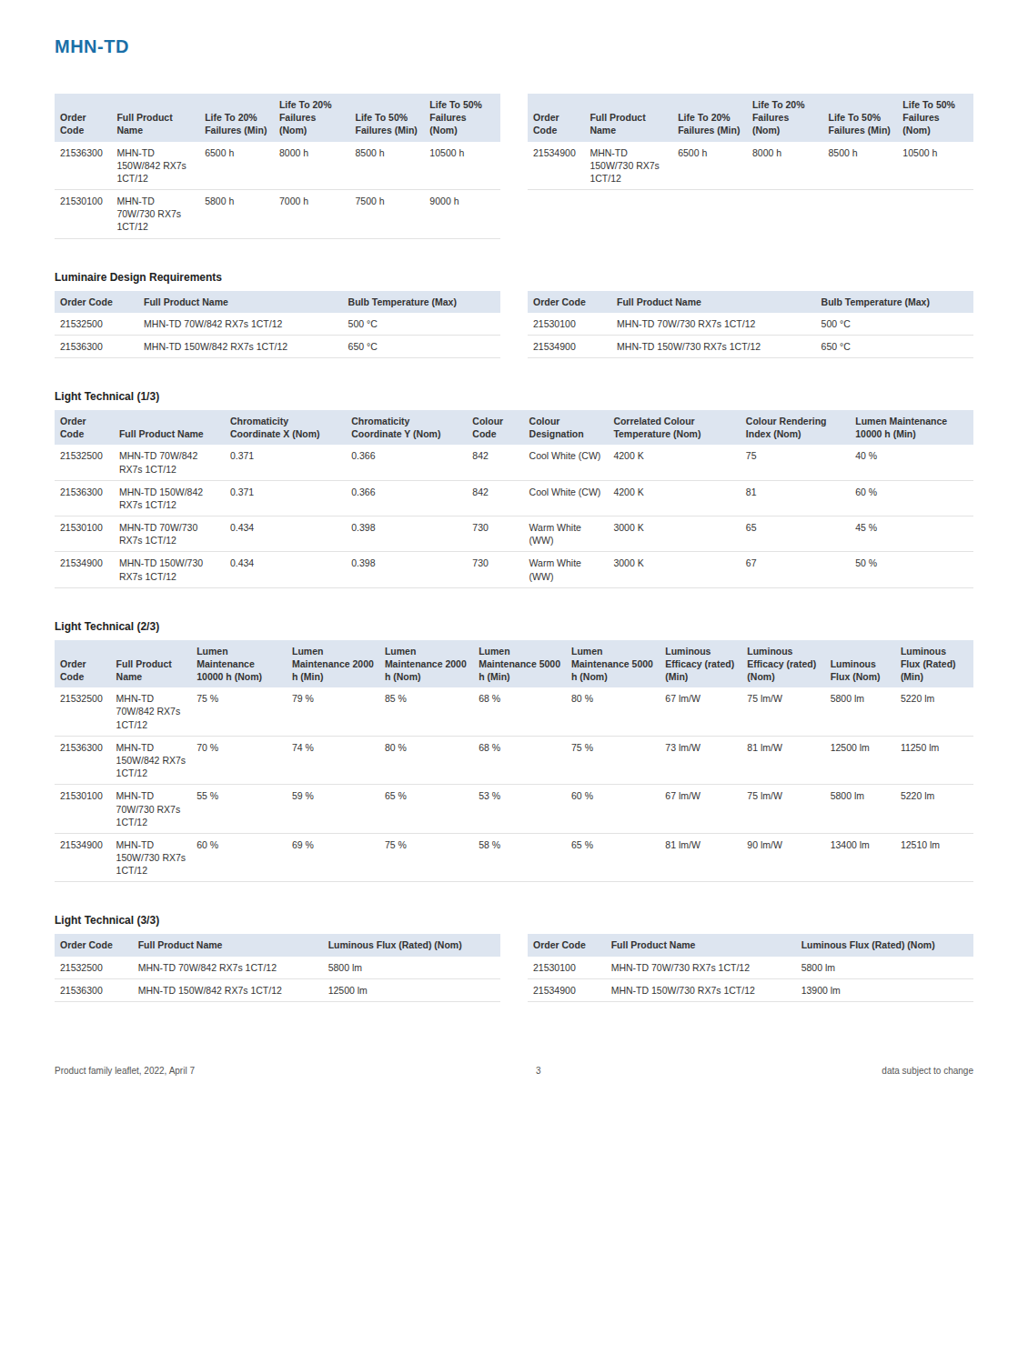MHN-TD
| Order Code | Full Product Name | Life To 20% Failures (Min) | Life To 20% Failures (Nom) | Life To 50% Failures (Min) | Life To 50% Failures (Nom) |
| --- | --- | --- | --- | --- | --- |
| 21536300 | MHN-TD 150W/842 RX7s 1CT/12 | 6500 h | 8000 h | 8500 h | 10500 h |
| 21530100 | MHN-TD 70W/730 RX7s 1CT/12 | 5800 h | 7000 h | 7500 h | 9000 h |
| Order Code | Full Product Name | Life To 20% Failures (Min) | Life To 20% Failures (Nom) | Life To 50% Failures (Min) | Life To 50% Failures (Nom) |
| --- | --- | --- | --- | --- | --- |
| 21534900 | MHN-TD 150W/730 RX7s 1CT/12 | 6500 h | 8000 h | 8500 h | 10500 h |
Luminaire Design Requirements
| Order Code | Full Product Name | Bulb Temperature (Max) |
| --- | --- | --- |
| 21532500 | MHN-TD 70W/842 RX7s 1CT/12 | 500 °C |
| 21536300 | MHN-TD 150W/842 RX7s 1CT/12 | 650 °C |
| Order Code | Full Product Name | Bulb Temperature (Max) |
| --- | --- | --- |
| 21530100 | MHN-TD 70W/730 RX7s 1CT/12 | 500 °C |
| 21534900 | MHN-TD 150W/730 RX7s 1CT/12 | 650 °C |
Light Technical (1/3)
| Order Code | Full Product Name | Chromaticity Coordinate X (Nom) | Chromaticity Coordinate Y (Nom) | Colour Code | Colour Designation | Correlated Colour Temperature (Nom) | Colour Rendering Index (Nom) | Lumen Maintenance 10000 h (Min) |
| --- | --- | --- | --- | --- | --- | --- | --- | --- |
| 21532500 | MHN-TD 70W/842 RX7s 1CT/12 | 0.371 | 0.366 | 842 | Cool White (CW) | 4200 K | 75 | 40 % |
| 21536300 | MHN-TD 150W/842 RX7s 1CT/12 | 0.371 | 0.366 | 842 | Cool White (CW) | 4200 K | 81 | 60 % |
| 21530100 | MHN-TD 70W/730 RX7s 1CT/12 | 0.434 | 0.398 | 730 | Warm White (WW) | 3000 K | 65 | 45 % |
| 21534900 | MHN-TD 150W/730 RX7s 1CT/12 | 0.434 | 0.398 | 730 | Warm White (WW) | 3000 K | 67 | 50 % |
Light Technical (2/3)
| Order Code | Full Product Name | Lumen Maintenance 10000 h (Nom) | Lumen Maintenance 2000 h (Min) | Lumen Maintenance 2000 h (Nom) | Lumen Maintenance 5000 h (Min) | Lumen Maintenance 5000 h (Nom) | Luminous Efficacy (rated) (Min) | Luminous Efficacy (rated) (Nom) | Luminous Flux (Nom) | Luminous Flux (Rated) (Min) |
| --- | --- | --- | --- | --- | --- | --- | --- | --- | --- | --- |
| 21532500 | MHN-TD 70W/842 RX7s 1CT/12 | 75 % | 79 % | 85 % | 68 % | 80 % | 67 lm/W | 75 lm/W | 5800 lm | 5220 lm |
| 21536300 | MHN-TD 150W/842 RX7s 1CT/12 | 70 % | 74 % | 80 % | 68 % | 75 % | 73 lm/W | 81 lm/W | 12500 lm | 11250 lm |
| 21530100 | MHN-TD 70W/730 RX7s 1CT/12 | 55 % | 59 % | 65 % | 53 % | 60 % | 67 lm/W | 75 lm/W | 5800 lm | 5220 lm |
| 21534900 | MHN-TD 150W/730 RX7s 1CT/12 | 60 % | 69 % | 75 % | 58 % | 65 % | 81 lm/W | 90 lm/W | 13400 lm | 12510 lm |
Light Technical (3/3)
| Order Code | Full Product Name | Luminous Flux (Rated) (Nom) |
| --- | --- | --- |
| 21532500 | MHN-TD 70W/842 RX7s 1CT/12 | 5800 lm |
| 21536300 | MHN-TD 150W/842 RX7s 1CT/12 | 12500 lm |
| Order Code | Full Product Name | Luminous Flux (Rated) (Nom) |
| --- | --- | --- |
| 21530100 | MHN-TD 70W/730 RX7s 1CT/12 | 5800 lm |
| 21534900 | MHN-TD 150W/730 RX7s 1CT/12 | 13900 lm |
Product family leaflet, 2022, April 7
3
data subject to change